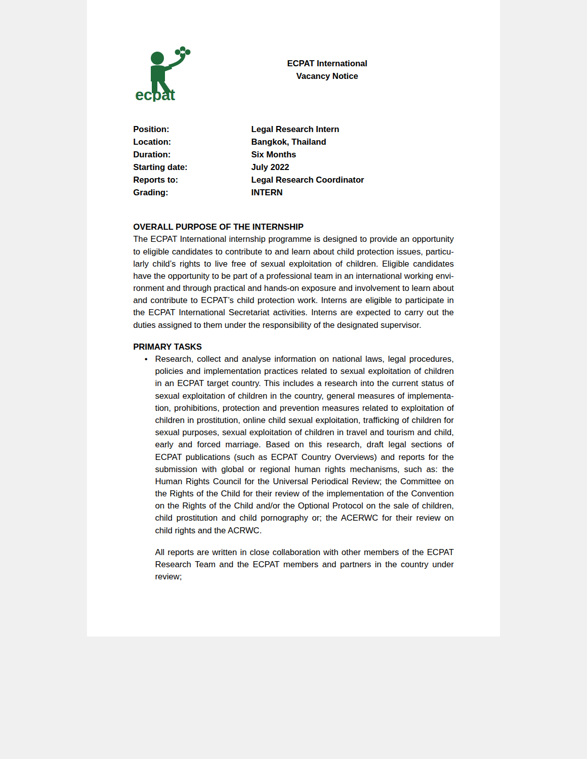ecpat
ECPAT International
Vacancy Notice
| Position: | Legal Research Intern |
| Location: | Bangkok, Thailand |
| Duration: | Six Months |
| Starting date: | July 2022 |
| Reports to: | Legal Research Coordinator |
| Grading: | INTERN |
Overall purpose of the internship
The ECPAT International internship programme is designed to provide an opportunity to eligible candidates to contribute to and learn about child protection issues, particularly child’s rights to live free of sexual exploitation of children. Eligible candidates have the opportunity to be part of a professional team in an international working environment and through practical and hands-on exposure and involvement to learn about and contribute to ECPAT’s child protection work. Interns are eligible to participate in the ECPAT International Secretariat activities. Interns are expected to carry out the duties assigned to them under the responsibility of the designated supervisor.
Primary tasks
Research, collect and analyse information on national laws, legal procedures, policies and implementation practices related to sexual exploitation of children in an ECPAT target country. This includes a research into the current status of sexual exploitation of children in the country, general measures of implementation, prohibitions, protection and prevention measures related to exploitation of children in prostitution, online child sexual exploitation, trafficking of children for sexual purposes, sexual exploitation of children in travel and tourism and child, early and forced marriage. Based on this research, draft legal sections of ECPAT publications (such as ECPAT Country Overviews) and reports for the submission with global or regional human rights mechanisms, such as: the Human Rights Council for the Universal Periodical Review; the Committee on the Rights of the Child for their review of the implementation of the Convention on the Rights of the Child and/or the Optional Protocol on the sale of children, child prostitution and child pornography or; the ACERWC for their review on child rights and the ACRWC.
All reports are written in close collaboration with other members of the ECPAT Research Team and the ECPAT members and partners in the country under review;